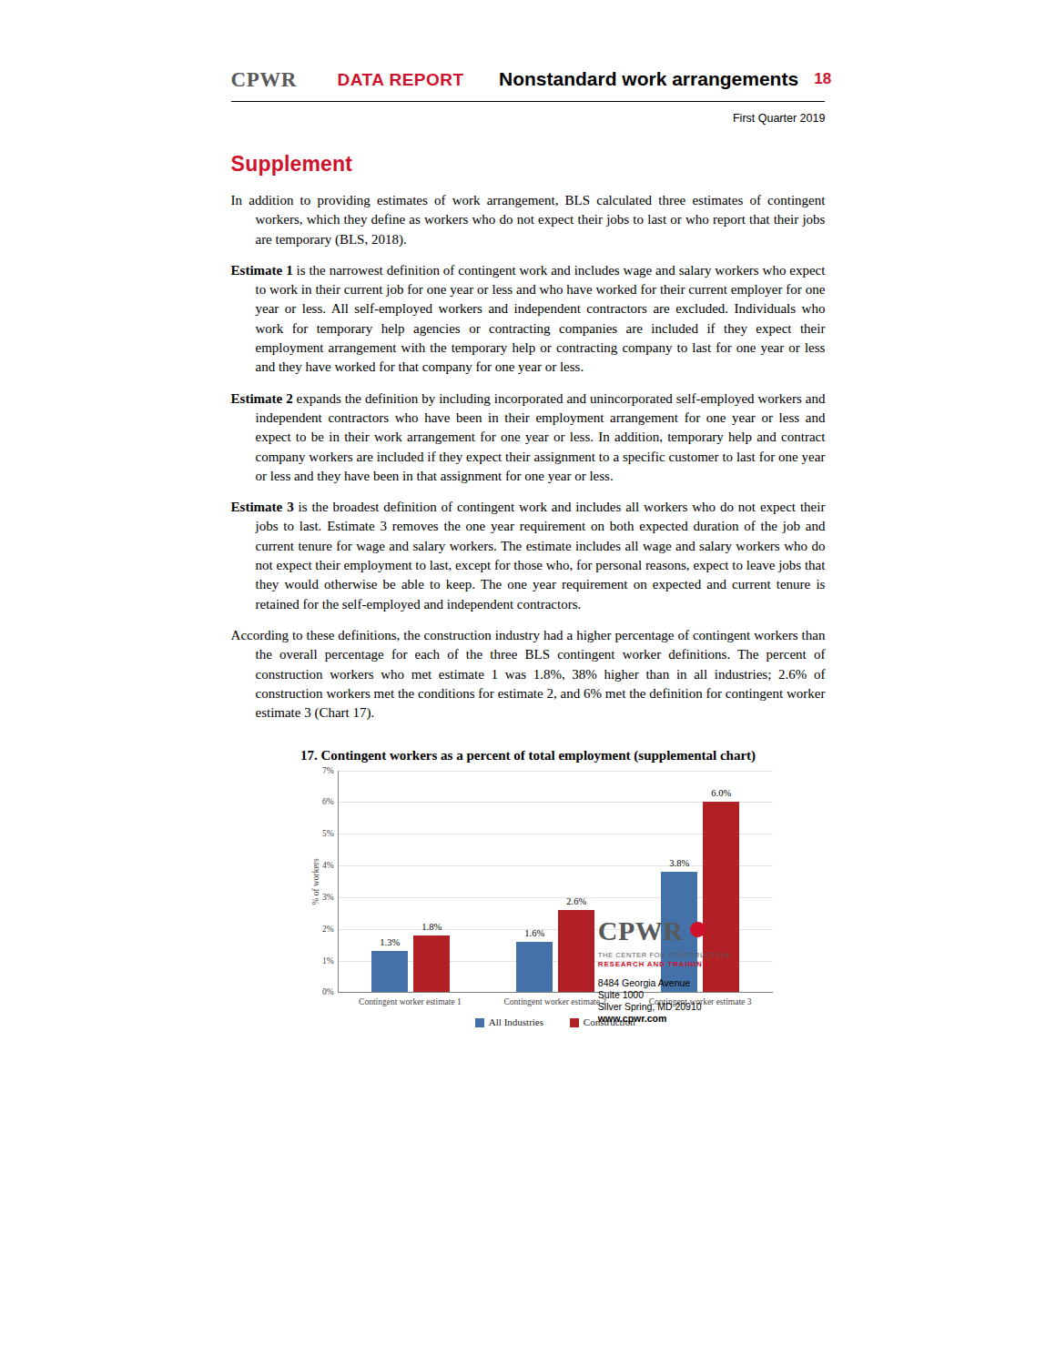CPWR DATA REPORT Nonstandard work arrangements 18
First Quarter 2019
Supplement
In addition to providing estimates of work arrangement, BLS calculated three estimates of contingent workers, which they define as workers who do not expect their jobs to last or who report that their jobs are temporary (BLS, 2018).
Estimate 1 is the narrowest definition of contingent work and includes wage and salary workers who expect to work in their current job for one year or less and who have worked for their current employer for one year or less. All self-employed workers and independent contractors are excluded. Individuals who work for temporary help agencies or contracting companies are included if they expect their employment arrangement with the temporary help or contracting company to last for one year or less and they have worked for that company for one year or less.
Estimate 2 expands the definition by including incorporated and unincorporated self-employed workers and independent contractors who have been in their employment arrangement for one year or less and expect to be in their work arrangement for one year or less. In addition, temporary help and contract company workers are included if they expect their assignment to a specific customer to last for one year or less and they have been in that assignment for one year or less.
Estimate 3 is the broadest definition of contingent work and includes all workers who do not expect their jobs to last. Estimate 3 removes the one year requirement on both expected duration of the job and current tenure for wage and salary workers. The estimate includes all wage and salary workers who do not expect their employment to last, except for those who, for personal reasons, expect to leave jobs that they would otherwise be able to keep. The one year requirement on expected and current tenure is retained for the self-employed and independent contractors.
According to these definitions, the construction industry had a higher percentage of contingent workers than the overall percentage for each of the three BLS contingent worker definitions. The percent of construction workers who met estimate 1 was 1.8%, 38% higher than in all industries; 2.6% of construction workers met the conditions for estimate 2, and 6% met the definition for contingent worker estimate 3 (Chart 17).
17. Contingent workers as a percent of total employment (supplemental chart)
% of workers
7%
6%
5%
4%
3%
2%
1% 0%
1.3%
1.8%
1.6%
2.6%
3.8%
6.0%
Contingent worker estimate 1 Contingent worker estimate 2 Contingent worker estimate 3
All Industries Construction
CPWR
THE CENTER FOR CONSTRUCTION
RESEARCH AND TRAINING
8484 Georgia Avenue
Suite 1000
Silver Spring, MD 20910
www.cpwr.com